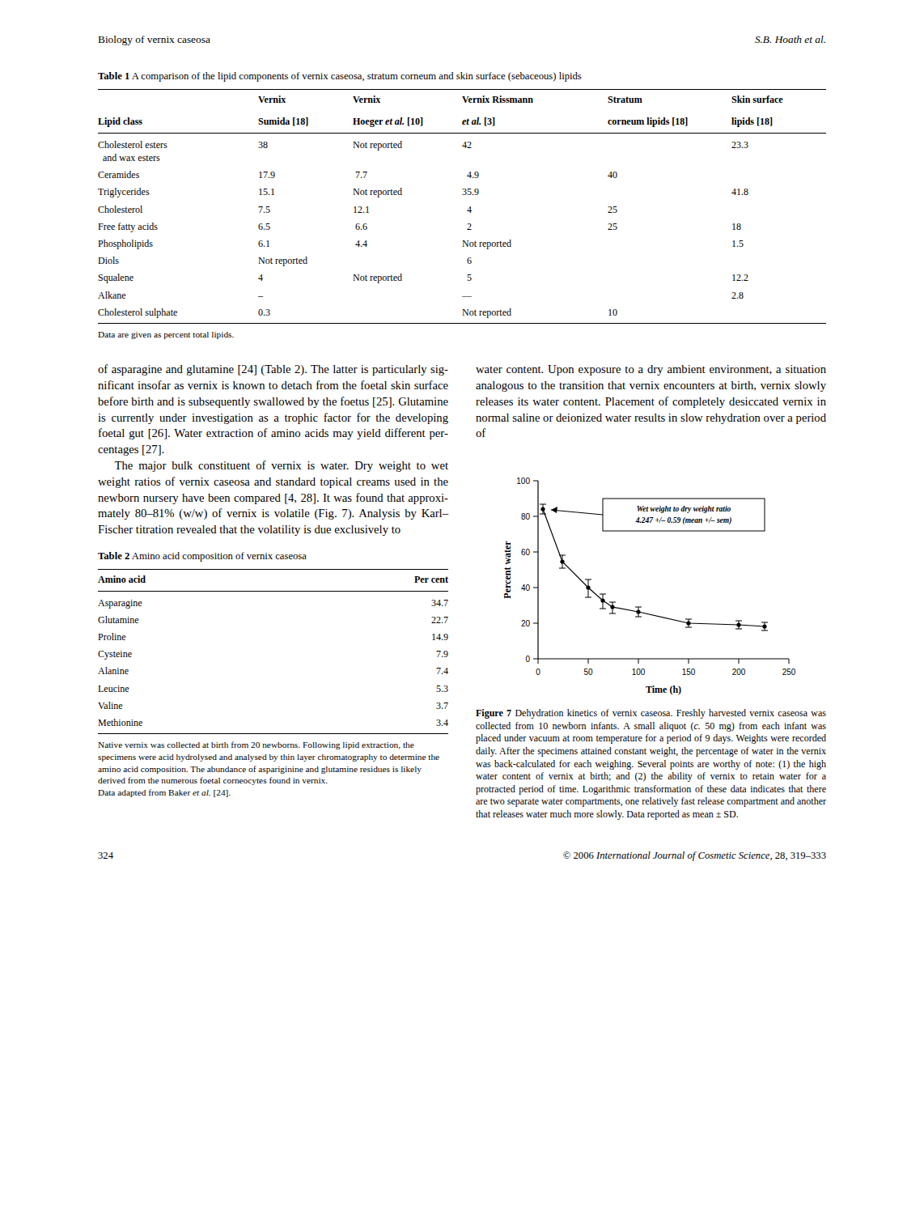Biology of vernix caseosa
S.B. Hoath et al.
Table 1 A comparison of the lipid components of vernix caseosa, stratum corneum and skin surface (sebaceous) lipids
| | Vernix | Vernix | Vernix Rissmann | Stratum | Skin surface |
| --- | --- | --- | --- | --- | --- |
| Lipid class | Sumida [18] | Hoeger et al. [10] | et al. [3] | corneum lipids [18] | lipids [18] |
| Cholesterol esters and wax esters | 38 | Not reported | 42 | | 23.3 |
| Ceramides | 17.9 | 7.7 | 4.9 | 40 | |
| Triglycerides | 15.1 | Not reported | 35.9 | | 41.8 |
| Cholesterol | 7.5 | 12.1 | 4 | 25 | |
| Free fatty acids | 6.5 | 6.6 | 2 | 25 | 18 |
| Phospholipids | 6.1 | 4.4 | Not reported | | 1.5 |
| Diols | Not reported | | 6 | | |
| Squalene | 4 | Not reported | 5 | | 12.2 |
| Alkane | – | | — | | 2.8 |
| Cholesterol sulphate | 0.3 | | Not reported | 10 | |
Data are given as percent total lipids.
of asparagine and glutamine [24] (Table 2). The latter is particularly significant insofar as vernix is known to detach from the foetal skin surface before birth and is subsequently swallowed by the foetus [25]. Glutamine is currently under investigation as a trophic factor for the developing foetal gut [26]. Water extraction of amino acids may yield different percentages [27].
The major bulk constituent of vernix is water. Dry weight to wet weight ratios of vernix caseosa and standard topical creams used in the newborn nursery have been compared [4, 28]. It was found that approximately 80–81% (w/w) of vernix is volatile (Fig. 7). Analysis by Karl–Fischer titration revealed that the volatility is due exclusively to
Table 2 Amino acid composition of vernix caseosa
| Amino acid | Per cent |
| --- | --- |
| Asparagine | 34.7 |
| Glutamine | 22.7 |
| Proline | 14.9 |
| Cysteine | 7.9 |
| Alanine | 7.4 |
| Leucine | 5.3 |
| Valine | 3.7 |
| Methionine | 3.4 |
Native vernix was collected at birth from 20 newborns. Following lipid extraction, the specimens were acid hydrolysed and analysed by thin layer chromatography to determine the amino acid composition. The abundance of aspariginine and glutamine residues is likely derived from the numerous foetal corneocytes found in vernix.
Data adapted from Baker et al. [24].
water content. Upon exposure to a dry ambient environment, a situation analogous to the transition that vernix encounters at birth, vernix slowly releases its water content. Placement of completely desiccated vernix in normal saline or deionized water results in slow rehydration over a period of
0 20 40 60 80 100 0 50 100 150 200 250 Time (h) Percent water Wet weight to dry weight ratio 4.247 +/– 0.59 (mean +/– sem)
Figure 7 Dehydration kinetics of vernix caseosa. Freshly harvested vernix caseosa was collected from 10 newborn infants. A small aliquot (c. 50 mg) from each infant was placed under vacuum at room temperature for a period of 9 days. Weights were recorded daily. After the specimens attained constant weight, the percentage of water in the vernix was back-calculated for each weighing. Several points are worthy of note: (1) the high water content of vernix at birth; and (2) the ability of vernix to retain water for a protracted period of time. Logarithmic transformation of these data indicates that there are two separate water compartments, one relatively fast release compartment and another that releases water much more slowly. Data reported as mean ± SD.
324
© 2006 International Journal of Cosmetic Science, 28, 319–333